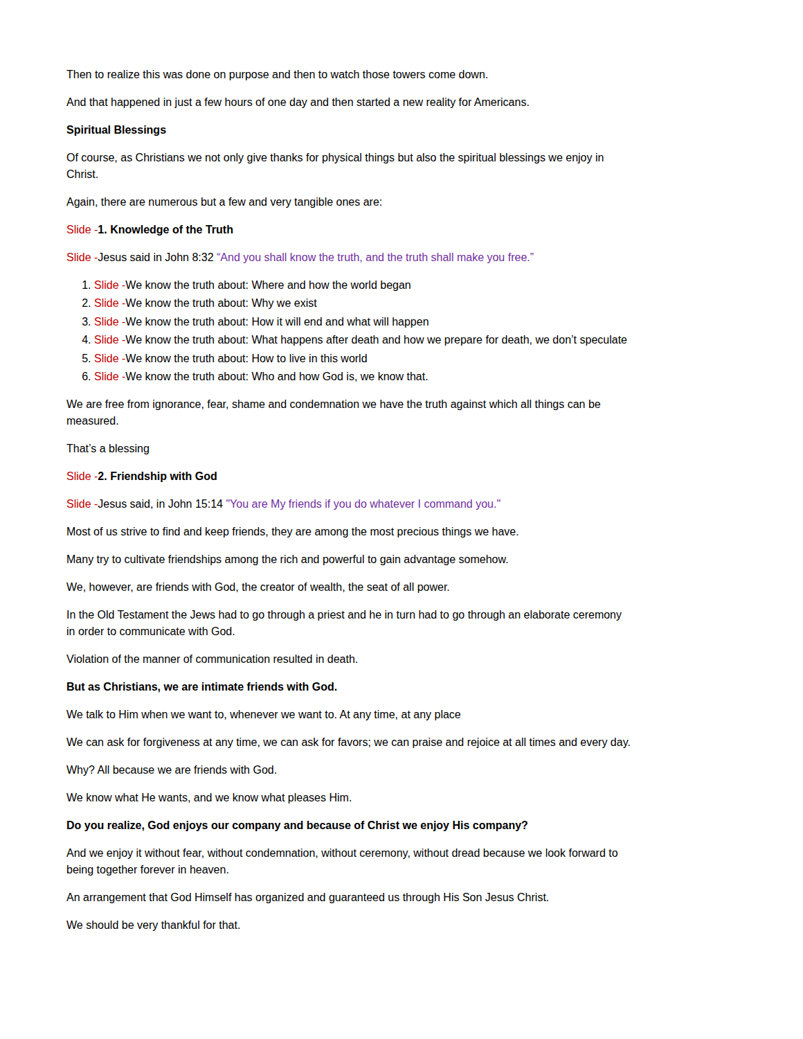Then to realize this was done on purpose and then to watch those towers come down.
And that happened in just a few hours of one day and then started a new reality for Americans.
Spiritual Blessings
Of course, as Christians we not only give thanks for physical things but also the spiritual blessings we enjoy in Christ.
Again, there are numerous but a few and very tangible ones are:
Slide -1. Knowledge of the Truth
Slide -Jesus said in John 8:32 “And you shall know the truth, and the truth shall make you free.”
Slide -We know the truth about: Where and how the world began
Slide -We know the truth about: Why we exist
Slide -We know the truth about: How it will end and what will happen
Slide -We know the truth about: What happens after death and how we prepare for death, we don’t speculate
Slide -We know the truth about: How to live in this world
Slide -We know the truth about: Who and how God is, we know that.
We are free from ignorance, fear, shame and condemnation we have the truth against which all things can be measured.
That’s a blessing
Slide -2. Friendship with God
Slide -Jesus said, in John 15:14 "You are My friends if you do whatever I command you."
Most of us strive to find and keep friends, they are among the most precious things we have.
Many try to cultivate friendships among the rich and powerful to gain advantage somehow.
We, however, are friends with God, the creator of wealth, the seat of all power.
In the Old Testament the Jews had to go through a priest and he in turn had to go through an elaborate ceremony in order to communicate with God.
Violation of the manner of communication resulted in death.
But as Christians, we are intimate friends with God.
We talk to Him when we want to, whenever we want to. At any time, at any place
We can ask for forgiveness at any time, we can ask for favors; we can praise and rejoice at all times and every day.
Why? All because we are friends with God.
We know what He wants, and we know what pleases Him.
Do you realize, God enjoys our company and because of Christ we enjoy His company?
And we enjoy it without fear, without condemnation, without ceremony, without dread because we look forward to being together forever in heaven.
An arrangement that God Himself has organized and guaranteed us through His Son Jesus Christ.
We should be very thankful for that.